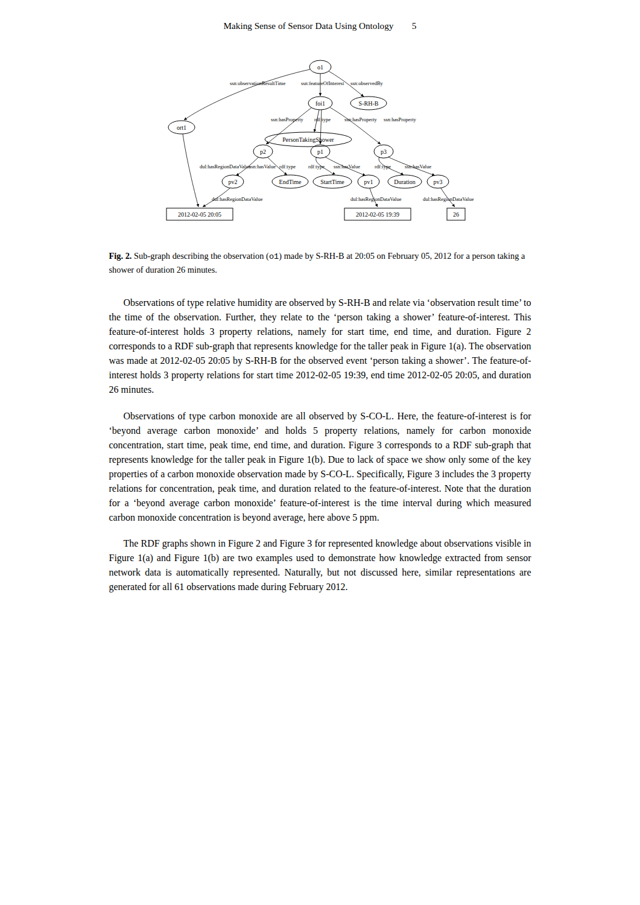Making Sense of Sensor Data Using Ontology 5
RDF sub-graph for observation o1 A directed graph with node o1 at top linked by ssn:observationResultTime to ort1, by ssn:featureOfInterest to foi1, and by ssn:observedBy to S-RH-B. foi1 links by ssn:hasProperty to p2, p1 and p3, and by rdf:type to PersonTakingShower. p2 links by ssn:hasValue to pv2 and by rdf:type to EndTime. p1 links by rdf:type to StartTime and by ssn:hasValue to pv1. p3 links by rdf:type to Duration and by ssn:hasValue to pv3. ort1 and pv2 link by dul:hasRegionDataValue to the literal 2012-02-05 20:05. pv1 links by dul:hasRegionDataValue to 2012-02-05 19:39 and pv3 to 26. o1 foi1 S-RH-B ort1 p2 p1 p3 PersonTakingShower pv2 EndTime StartTime pv1 Duration pv3 2012-02-05 20:05 2012-02-05 19:39 26 ssn:observationResultTime ssn:featureOfInterest ssn:observedBy ssn:hasProperty rdf:type ssn:hasProperty ssn:hasProperty dul:hasRegionDataValue ssn:hasValue rdf:type rdf:type ssn:hasValue rdf:type ssn:hasValue dul:hasRegionDataValue dul:hasRegionDataValue dul:hasRegionDataValue
Fig. 2. Sub-graph describing the observation (o1) made by S-RH-B at 20:05 on February 05, 2012 for a person taking a shower of duration 26 minutes.
Observations of type relative humidity are observed by S-RH-B and relate via ‘observation result time’ to the time of the observation. Further, they relate to the ‘person taking a shower’ feature-of-interest. This feature-of-interest holds 3 property relations, namely for start time, end time, and duration. Figure 2 corresponds to a RDF sub-graph that represents knowledge for the taller peak in Figure 1(a). The observation was made at 2012-02-05 20:05 by S-RH-B for the observed event ‘person taking a shower’. The feature-of-interest holds 3 property relations for start time 2012-02-05 19:39, end time 2012-02-05 20:05, and duration 26 minutes.
Observations of type carbon monoxide are all observed by S-CO-L. Here, the feature-of-interest is for ‘beyond average carbon monoxide’ and holds 5 property relations, namely for carbon monoxide concentration, start time, peak time, end time, and duration. Figure 3 corresponds to a RDF sub-graph that represents knowledge for the taller peak in Figure 1(b). Due to lack of space we show only some of the key properties of a carbon monoxide observation made by S-CO-L. Specifically, Figure 3 includes the 3 property relations for concentration, peak time, and duration related to the feature-of-interest. Note that the duration for a ‘beyond average carbon monoxide’ feature-of-interest is the time interval during which measured carbon monoxide concentration is beyond average, here above 5 ppm.
The RDF graphs shown in Figure 2 and Figure 3 for represented knowledge about observations visible in Figure 1(a) and Figure 1(b) are two examples used to demonstrate how knowledge extracted from sensor network data is automatically represented. Naturally, but not discussed here, similar representations are generated for all 61 observations made during February 2012.